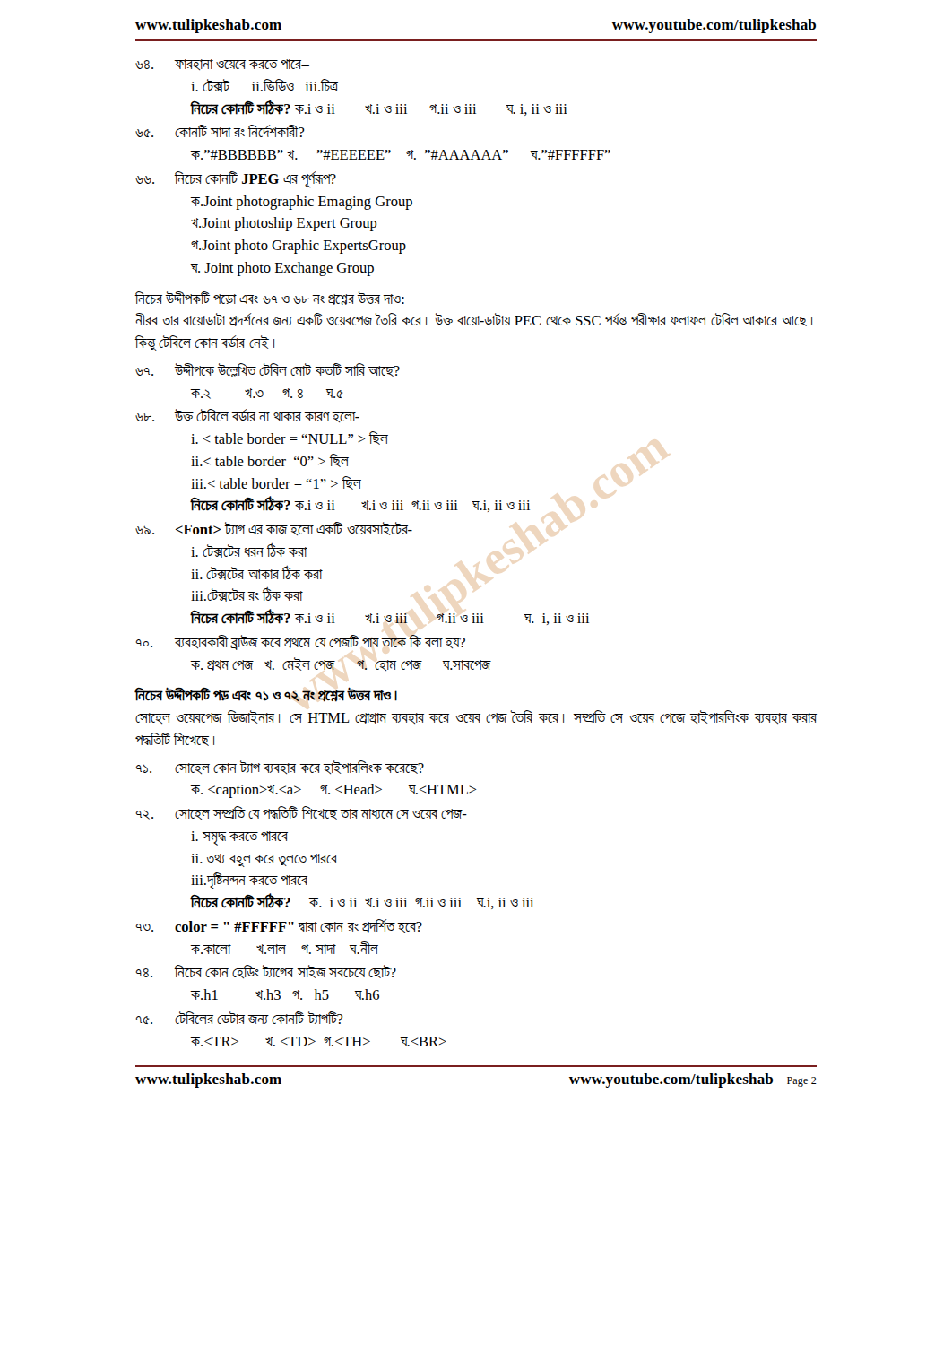www.tulipkeshab.com www.youtube.com/tulipkeshab
www.tulipkeshab.com
৬৪. ফারহানা ওয়েবে করতে পারে– i. টেক্সট ii.ভিডিও iii.চিত্র নিচের কোনটি সঠিক? ক.i ও ii খ.i ও iii গ.ii ও iii ঘ. i, ii ও iii
৬৫. কোনটি সাদা রং নির্দেশকারী? ক.”#BBBBBB” খ. ”#EEEEEE” গ. ”#AAAAAA” ঘ.”#FFFFFF”
৬৬. নিচের কোনটি JPEG এর পূর্ণরূপ? ক.Joint photographic Emaging Group খ.Joint photoship Expert Group গ.Joint photo Graphic ExpertsGroup ঘ. Joint photo Exchange Group
নিচের উদ্দীপকটি পড়ো এবং ৬৭ ও ৬৮ নং প্রশ্নের উত্তর দাও:
নীরব তার বায়োডাটা প্রদর্শনের জন্য একটি ওয়েবপেজ তৈরি করে। উক্ত বায়ো-ডাটায় PEC থেকে SSC পর্যন্ত পরীক্ষার ফলাফল টেবিল আকারে আছে। কিন্তু টেবিলে কোন বর্ডার নেই।
৬৭. উদ্দীপকে উল্লেখিত টেবিল মোট কতটি সারি আছে? ক.২ খ.৩ গ. ৪ ঘ.৫
৬৮. উক্ত টেবিলে বর্ডার না থাকার কারণ হলো- i. < table border = “NULL” > ছিল ii.< table border “0” > ছিল iii.< table border = “1” > ছিল নিচের কোনটি সঠিক? ক.i ও ii খ.i ও iii গ.ii ও iii ঘ.i, ii ও iii
৬৯. <Font> ট্যাগ এর কাজ হলো একটি ওয়েবসাইটের- i. টেক্সটের ধরন ঠিক করা ii. টেক্সটের আকার ঠিক করা iii.টেক্সটের রং ঠিক করা নিচের কোনটি সঠিক? ক.i ও ii খ.i ও iii গ.ii ও iii ঘ. i, ii ও iii
৭০. ব্যবহারকারী ব্রাউজ করে প্রথমে যে পেজটি পায় তাকে কি বলা হয়? ক. প্রথম পেজ খ. মেইল পেজ গ. হোম পেজ ঘ.সাবপেজ
নিচের উদ্দীপকটি পড় এবং ৭১ ও ৭২ নং প্রশ্নের উত্তর দাও।
সোহেল ওয়েবপেজ ডিজাইনার। সে HTML প্রোগ্রাম ব্যবহার করে ওয়েব পেজ তৈরি করে। সম্প্রতি সে ওয়েব পেজে হাইপারলিংক ব্যবহার করার পদ্ধতিটি শিখেছে।
৭১. সোহেল কোন ট্যাগ ব্যবহার করে হাইপারলিংক করেছে? ক. <caption>খ.<a> গ. <Head> ঘ.<HTML>
৭২. সোহেল সম্প্রতি যে পদ্ধতিটি শিখেছে তার মাধ্যমে সে ওয়েব পেজ- i. সমৃদ্ধ করতে পারবে ii. তথ্য বহুল করে তুলতে পারবে iii.দৃষ্টিনন্দন করতে পারবে নিচের কোনটি সঠিক? ক. i ও ii খ.i ও iii গ.ii ও iii ঘ.i, ii ও iii
৭৩. color = " #FFFFF" দ্বারা কোন রং প্রদর্শিত হবে? ক.কালো খ.লাল গ. সাদা ঘ.নীল
৭৪. নিচের কোন হেডিং ট্যাগের সাইজ সবচেয়ে ছোট? ক.h1 খ.h3 গ. h5 ঘ.h6
৭৫. টেবিলের ডেটার জন্য কোনটি ট্যাগটি? ক.<TR> খ. <TD> গ.<TH> ঘ.<BR>
www.tulipkeshab.com www.youtube.com/tulipkeshab Page 2